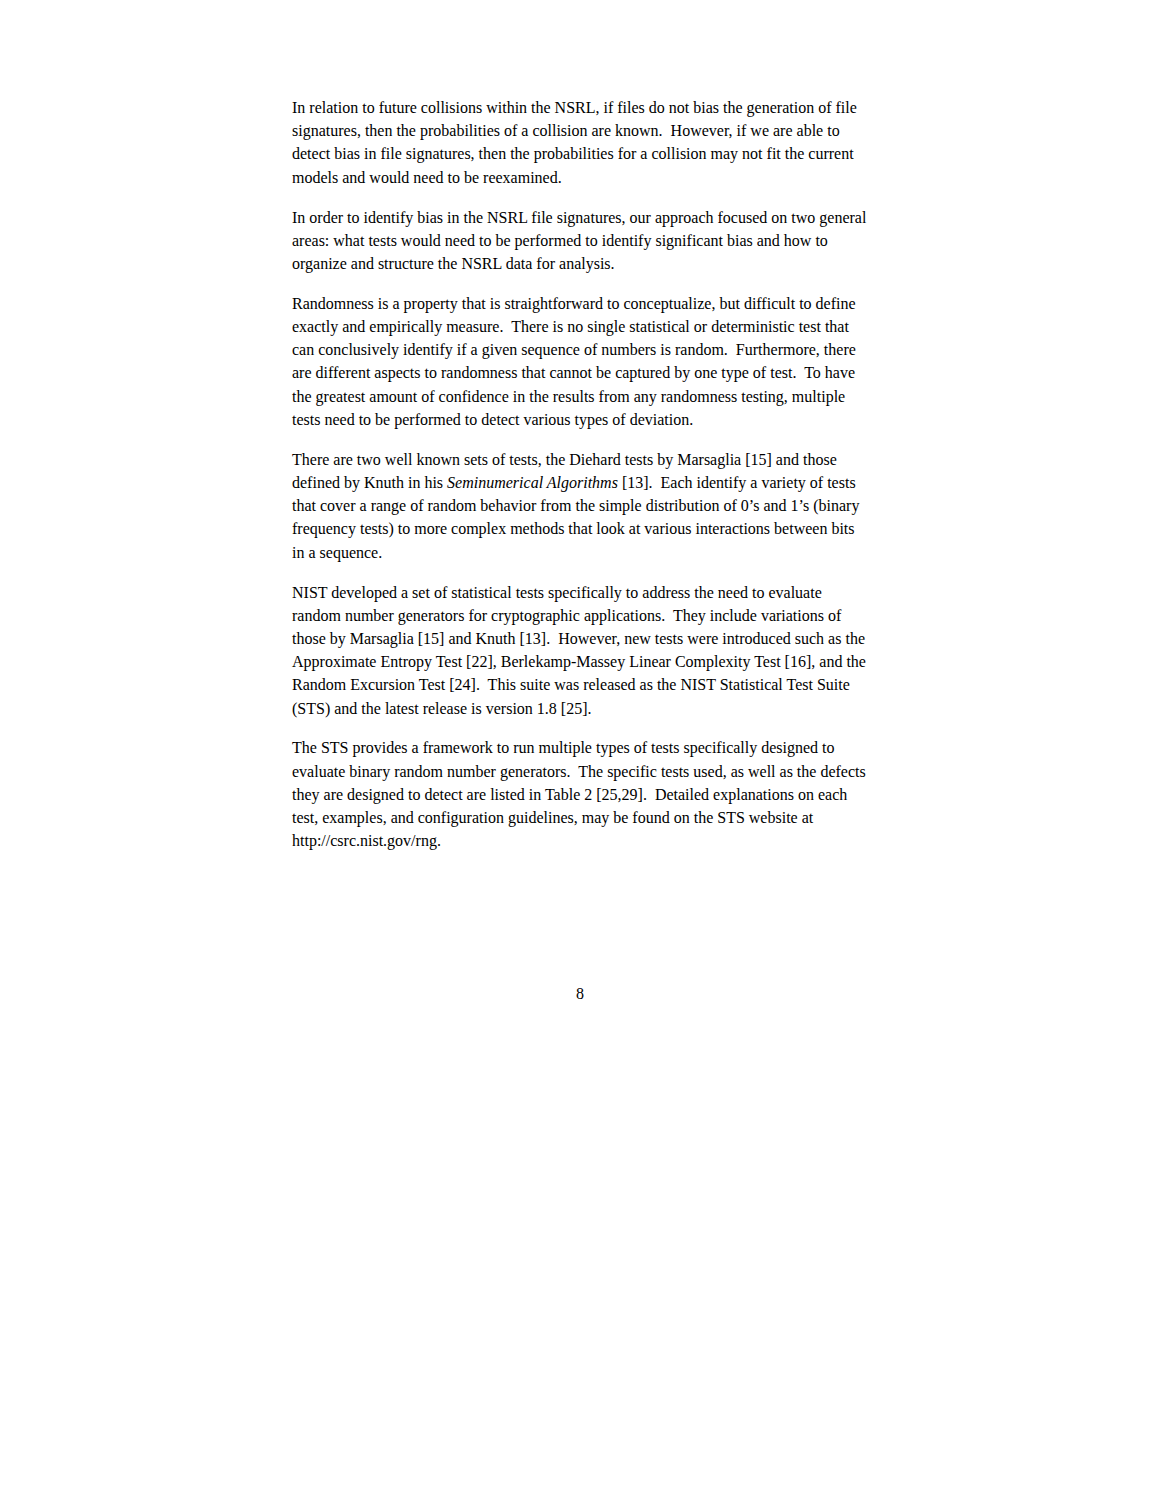In relation to future collisions within the NSRL, if files do not bias the generation of file signatures, then the probabilities of a collision are known. However, if we are able to detect bias in file signatures, then the probabilities for a collision may not fit the current models and would need to be reexamined.
In order to identify bias in the NSRL file signatures, our approach focused on two general areas: what tests would need to be performed to identify significant bias and how to organize and structure the NSRL data for analysis.
Randomness is a property that is straightforward to conceptualize, but difficult to define exactly and empirically measure. There is no single statistical or deterministic test that can conclusively identify if a given sequence of numbers is random. Furthermore, there are different aspects to randomness that cannot be captured by one type of test. To have the greatest amount of confidence in the results from any randomness testing, multiple tests need to be performed to detect various types of deviation.
There are two well known sets of tests, the Diehard tests by Marsaglia [15] and those defined by Knuth in his Seminumerical Algorithms [13]. Each identify a variety of tests that cover a range of random behavior from the simple distribution of 0’s and 1’s (binary frequency tests) to more complex methods that look at various interactions between bits in a sequence.
NIST developed a set of statistical tests specifically to address the need to evaluate random number generators for cryptographic applications. They include variations of those by Marsaglia [15] and Knuth [13]. However, new tests were introduced such as the Approximate Entropy Test [22], Berlekamp-Massey Linear Complexity Test [16], and the Random Excursion Test [24]. This suite was released as the NIST Statistical Test Suite (STS) and the latest release is version 1.8 [25].
The STS provides a framework to run multiple types of tests specifically designed to evaluate binary random number generators. The specific tests used, as well as the defects they are designed to detect are listed in Table 2 [25,29]. Detailed explanations on each test, examples, and configuration guidelines, may be found on the STS website at http://csrc.nist.gov/rng.
8